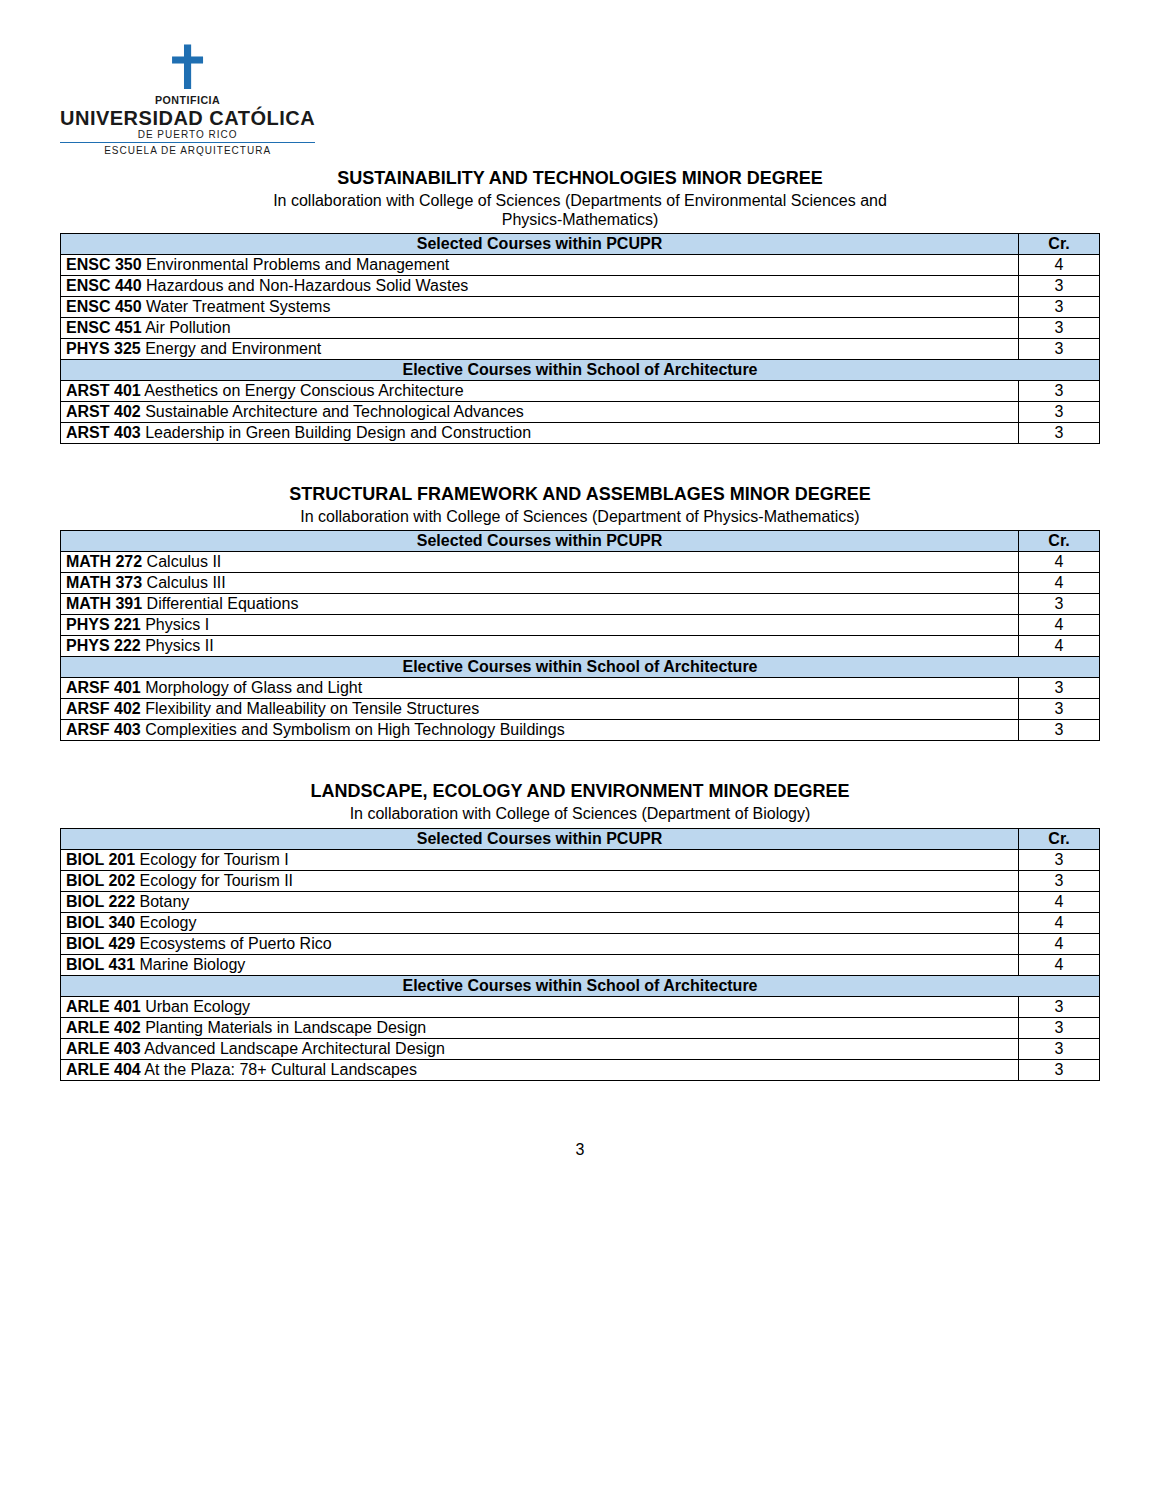✝
PONTIFICIA
UNIVERSIDAD CATÓLICA
DE PUERTO RICO
ESCUELA DE ARQUITECTURA
SUSTAINABILITY AND TECHNOLOGIES MINOR DEGREE
In collaboration with College of Sciences (Departments of Environmental Sciences and
Physics-Mathematics)
| Selected Courses within PCUPR | Cr. |
| --- | --- |
| ENSC 350 Environmental Problems and Management | 4 |
| ENSC 440 Hazardous and Non-Hazardous Solid Wastes | 3 |
| ENSC 450 Water Treatment Systems | 3 |
| ENSC 451 Air Pollution | 3 |
| PHYS 325 Energy and Environment | 3 |
| Elective Courses within School of Architecture |
| ARST 401 Aesthetics on Energy Conscious Architecture | 3 |
| ARST 402 Sustainable Architecture and Technological Advances | 3 |
| ARST 403 Leadership in Green Building Design and Construction | 3 |
STRUCTURAL FRAMEWORK AND ASSEMBLAGES MINOR DEGREE
In collaboration with College of Sciences (Department of Physics-Mathematics)
| Selected Courses within PCUPR | Cr. |
| --- | --- |
| MATH 272 Calculus II | 4 |
| MATH 373 Calculus III | 4 |
| MATH 391 Differential Equations | 3 |
| PHYS 221 Physics I | 4 |
| PHYS 222 Physics II | 4 |
| Elective Courses within School of Architecture |
| ARSF 401 Morphology of Glass and Light | 3 |
| ARSF 402 Flexibility and Malleability on Tensile Structures | 3 |
| ARSF 403 Complexities and Symbolism on High Technology Buildings | 3 |
LANDSCAPE, ECOLOGY AND ENVIRONMENT MINOR DEGREE
In collaboration with College of Sciences (Department of Biology)
| Selected Courses within PCUPR | Cr. |
| --- | --- |
| BIOL 201 Ecology for Tourism I | 3 |
| BIOL 202 Ecology for Tourism II | 3 |
| BIOL 222 Botany | 4 |
| BIOL 340 Ecology | 4 |
| BIOL 429 Ecosystems of Puerto Rico | 4 |
| BIOL 431 Marine Biology | 4 |
| Elective Courses within School of Architecture |
| ARLE 401 Urban Ecology | 3 |
| ARLE 402 Planting Materials in Landscape Design | 3 |
| ARLE 403 Advanced Landscape Architectural Design | 3 |
| ARLE 404 At the Plaza: 78+ Cultural Landscapes | 3 |
3